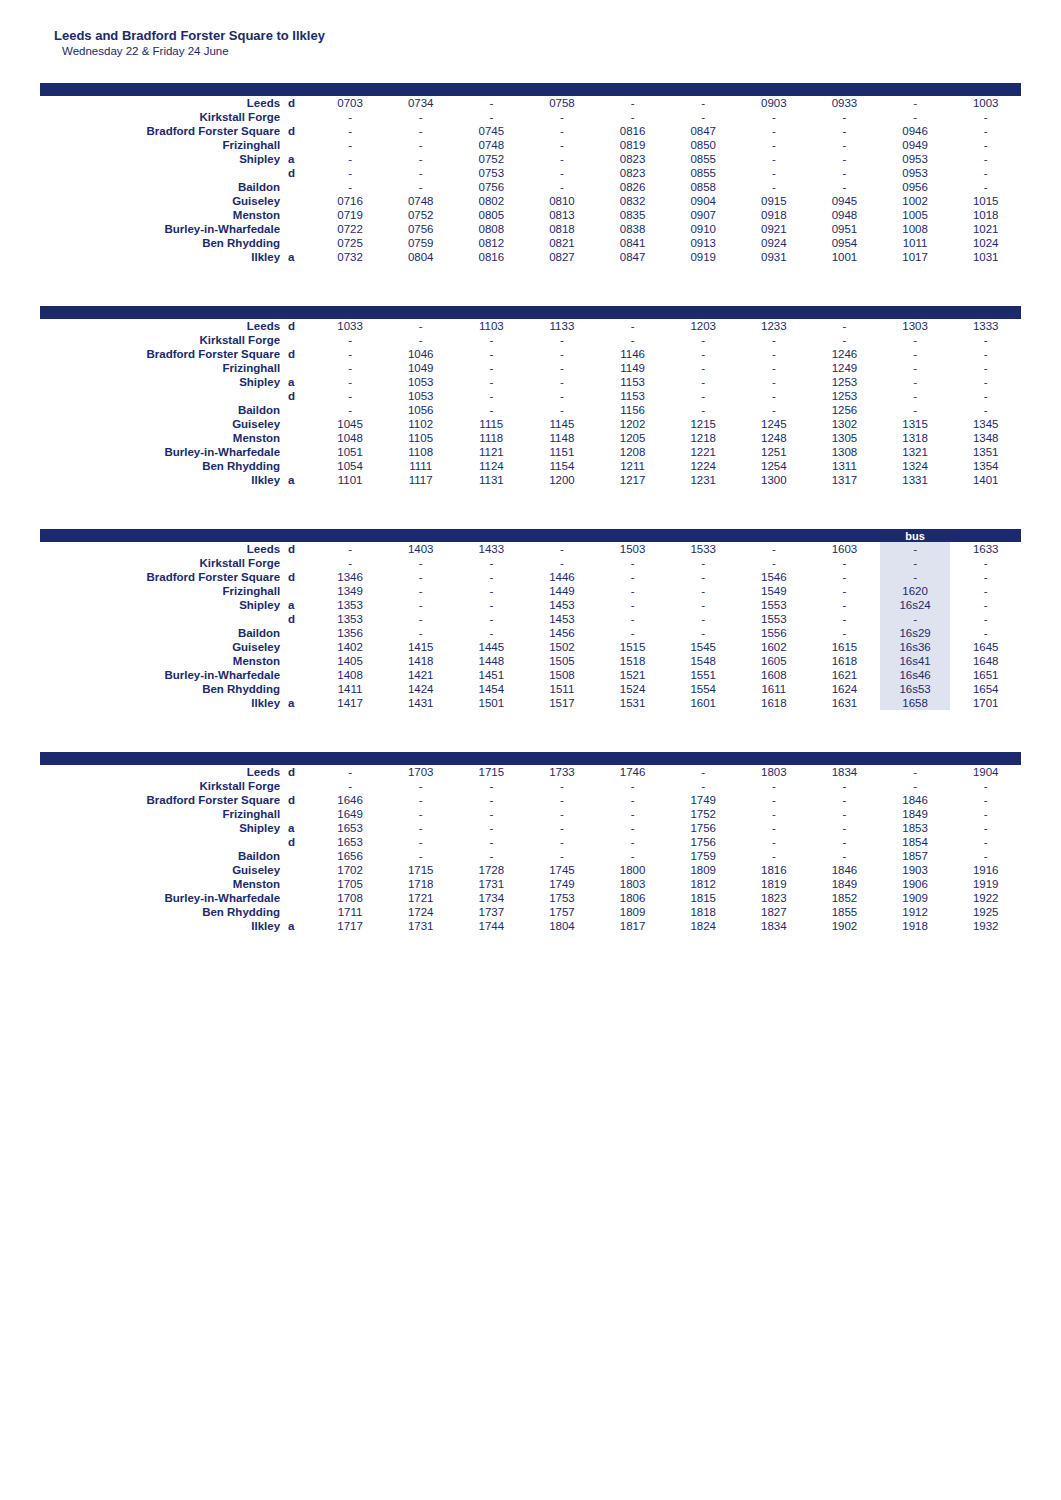Leeds and Bradford Forster Square to Ilkley
Wednesday 22 & Friday 24 June
| Leeds | d | 0703 | 0734 | - | 0758 | - | - | 0903 | 0933 | - | 1003 |
| Kirkstall Forge | | - | - | - | - | - | - | - | - | - | - |
| Bradford Forster Square | d | - | - | 0745 | - | 0816 | 0847 | - | - | 0946 | - |
| Frizinghall | | - | - | 0748 | - | 0819 | 0850 | - | - | 0949 | - |
| Shipley | a | - | - | 0752 | - | 0823 | 0855 | - | - | 0953 | - |
| | d | - | - | 0753 | - | 0823 | 0855 | - | - | 0953 | - |
| Baildon | | - | - | 0756 | - | 0826 | 0858 | - | - | 0956 | - |
| Guiseley | | 0716 | 0748 | 0802 | 0810 | 0832 | 0904 | 0915 | 0945 | 1002 | 1015 |
| Menston | | 0719 | 0752 | 0805 | 0813 | 0835 | 0907 | 0918 | 0948 | 1005 | 1018 |
| Burley-in-Wharfedale | | 0722 | 0756 | 0808 | 0818 | 0838 | 0910 | 0921 | 0951 | 1008 | 1021 |
| Ben Rhydding | | 0725 | 0759 | 0812 | 0821 | 0841 | 0913 | 0924 | 0954 | 1011 | 1024 |
| Ilkley | a | 0732 | 0804 | 0816 | 0827 | 0847 | 0919 | 0931 | 1001 | 1017 | 1031 |
| Leeds | d | 1033 | - | 1103 | 1133 | - | 1203 | 1233 | - | 1303 | 1333 |
| Kirkstall Forge | | - | - | - | - | - | - | - | - | - | - |
| Bradford Forster Square | d | - | 1046 | - | - | 1146 | - | - | 1246 | - | - |
| Frizinghall | | - | 1049 | - | - | 1149 | - | - | 1249 | - | - |
| Shipley | a | - | 1053 | - | - | 1153 | - | - | 1253 | - | - |
| | d | - | 1053 | - | - | 1153 | - | - | 1253 | - | - |
| Baildon | | - | 1056 | - | - | 1156 | - | - | 1256 | - | - |
| Guiseley | | 1045 | 1102 | 1115 | 1145 | 1202 | 1215 | 1245 | 1302 | 1315 | 1345 |
| Menston | | 1048 | 1105 | 1118 | 1148 | 1205 | 1218 | 1248 | 1305 | 1318 | 1348 |
| Burley-in-Wharfedale | | 1051 | 1108 | 1121 | 1151 | 1208 | 1221 | 1251 | 1308 | 1321 | 1351 |
| Ben Rhydding | | 1054 | 1111 | 1124 | 1154 | 1211 | 1224 | 1254 | 1311 | 1324 | 1354 |
| Ilkley | a | 1101 | 1117 | 1131 | 1200 | 1217 | 1231 | 1300 | 1317 | 1331 | 1401 |
| | bus | |
| --- | --- | --- |
| Leeds | d | - | 1403 | 1433 | - | 1503 | 1533 | - | 1603 | - | 1633 |
| Kirkstall Forge | | - | - | - | - | - | - | - | - | - | - |
| Bradford Forster Square | d | 1346 | - | - | 1446 | - | - | 1546 | - | - | - |
| Frizinghall | | 1349 | - | - | 1449 | - | - | 1549 | - | 1620 | - |
| Shipley | a | 1353 | - | - | 1453 | - | - | 1553 | - | 16s24 | - |
| | d | 1353 | - | - | 1453 | - | - | 1553 | - | - | - |
| Baildon | | 1356 | - | - | 1456 | - | - | 1556 | - | 16s29 | - |
| Guiseley | | 1402 | 1415 | 1445 | 1502 | 1515 | 1545 | 1602 | 1615 | 16s36 | 1645 |
| Menston | | 1405 | 1418 | 1448 | 1505 | 1518 | 1548 | 1605 | 1618 | 16s41 | 1648 |
| Burley-in-Wharfedale | | 1408 | 1421 | 1451 | 1508 | 1521 | 1551 | 1608 | 1621 | 16s46 | 1651 |
| Ben Rhydding | | 1411 | 1424 | 1454 | 1511 | 1524 | 1554 | 1611 | 1624 | 16s53 | 1654 |
| Ilkley | a | 1417 | 1431 | 1501 | 1517 | 1531 | 1601 | 1618 | 1631 | 1658 | 1701 |
| Leeds | d | - | 1703 | 1715 | 1733 | 1746 | - | 1803 | 1834 | - | 1904 |
| Kirkstall Forge | | - | - | - | - | - | - | - | - | - | - |
| Bradford Forster Square | d | 1646 | - | - | - | - | 1749 | - | - | 1846 | - |
| Frizinghall | | 1649 | - | - | - | - | 1752 | - | - | 1849 | - |
| Shipley | a | 1653 | - | - | - | - | 1756 | - | - | 1853 | - |
| | d | 1653 | - | - | - | - | 1756 | - | - | 1854 | - |
| Baildon | | 1656 | - | - | - | - | 1759 | - | - | 1857 | - |
| Guiseley | | 1702 | 1715 | 1728 | 1745 | 1800 | 1809 | 1816 | 1846 | 1903 | 1916 |
| Menston | | 1705 | 1718 | 1731 | 1749 | 1803 | 1812 | 1819 | 1849 | 1906 | 1919 |
| Burley-in-Wharfedale | | 1708 | 1721 | 1734 | 1753 | 1806 | 1815 | 1823 | 1852 | 1909 | 1922 |
| Ben Rhydding | | 1711 | 1724 | 1737 | 1757 | 1809 | 1818 | 1827 | 1855 | 1912 | 1925 |
| Ilkley | a | 1717 | 1731 | 1744 | 1804 | 1817 | 1824 | 1834 | 1902 | 1918 | 1932 |